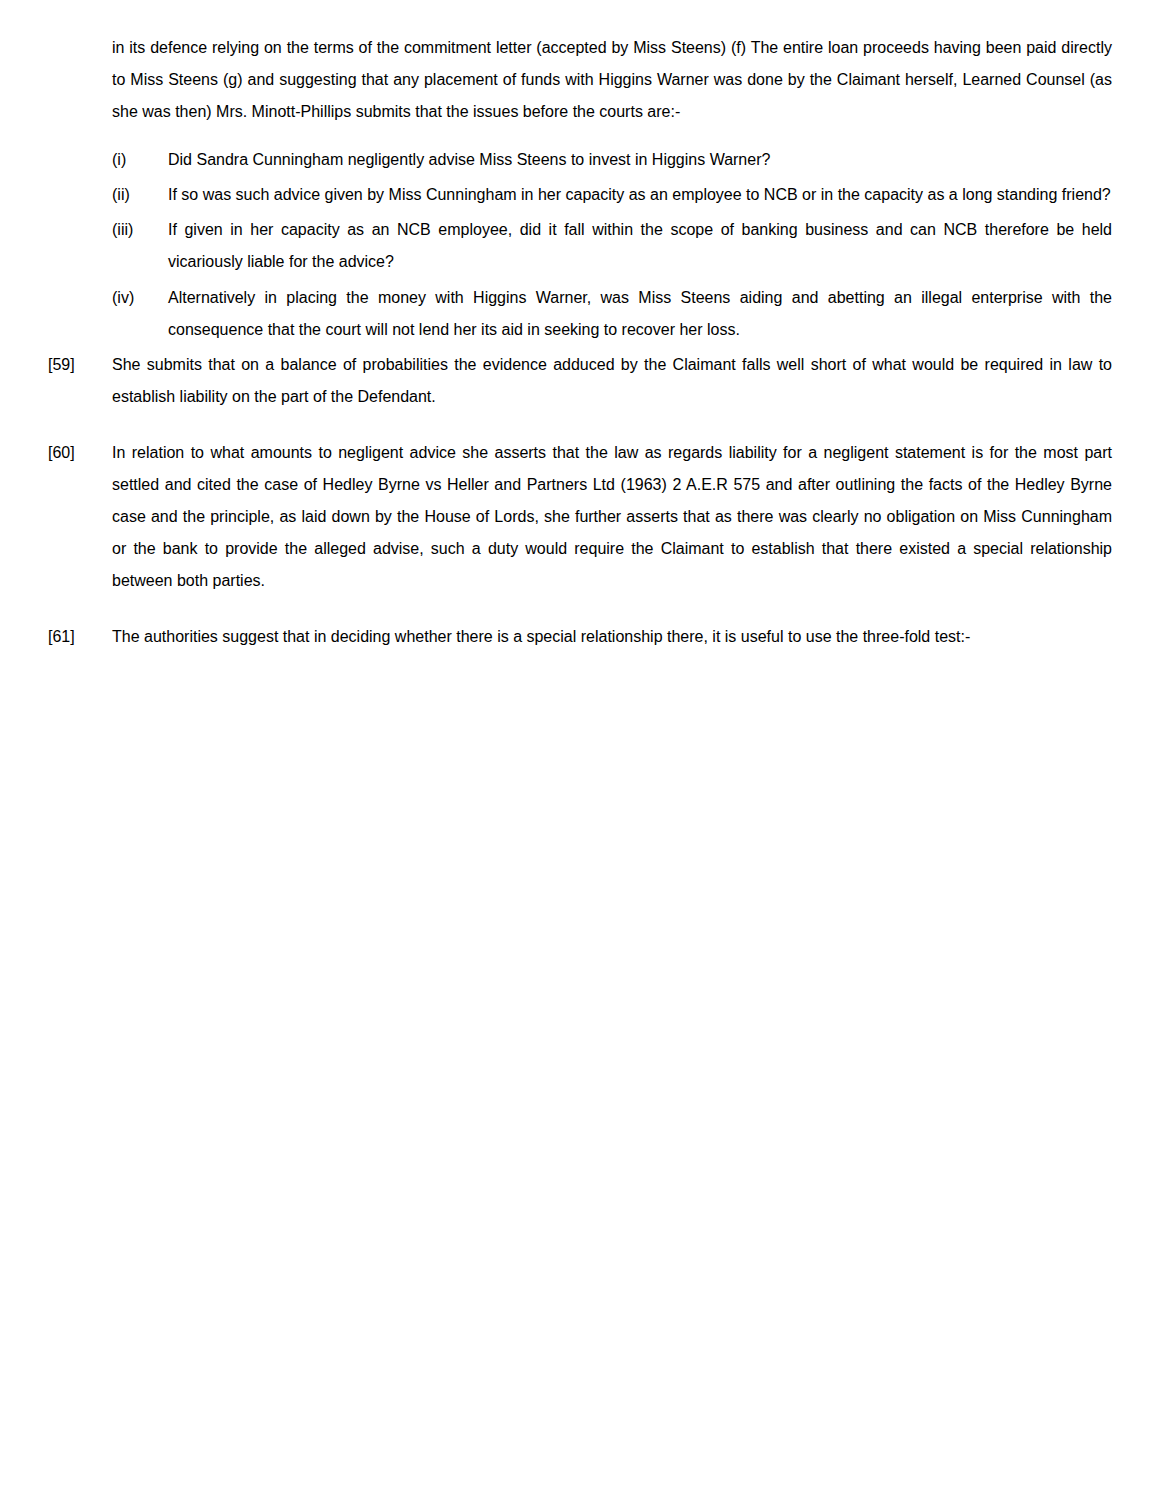in its defence relying on the terms of the commitment letter (accepted by Miss Steens) (f) The entire loan proceeds having been paid directly to Miss Steens (g) and suggesting that any placement of funds with Higgins Warner was done by the Claimant herself, Learned Counsel (as she was then) Mrs. Minott-Phillips submits that the issues before the courts are:-
(i) Did Sandra Cunningham negligently advise Miss Steens to invest in Higgins Warner?
(ii) If so was such advice given by Miss Cunningham in her capacity as an employee to NCB or in the capacity as a long standing friend?
(iii) If given in her capacity as an NCB employee, did it fall within the scope of banking business and can NCB therefore be held vicariously liable for the advice?
(iv) Alternatively in placing the money with Higgins Warner, was Miss Steens aiding and abetting an illegal enterprise with the consequence that the court will not lend her its aid in seeking to recover her loss.
[59]
She submits that on a balance of probabilities the evidence adduced by the Claimant falls well short of what would be required in law to establish liability on the part of the Defendant.
[60]
In relation to what amounts to negligent advice she asserts that the law as regards liability for a negligent statement is for the most part settled and cited the case of Hedley Byrne vs Heller and Partners Ltd (1963) 2 A.E.R 575 and after outlining the facts of the Hedley Byrne case and the principle, as laid down by the House of Lords, she further asserts that as there was clearly no obligation on Miss Cunningham or the bank to provide the alleged advise, such a duty would require the Claimant to establish that there existed a special relationship between both parties.
[61]
The authorities suggest that in deciding whether there is a special relationship there, it is useful to use the three-fold test:-